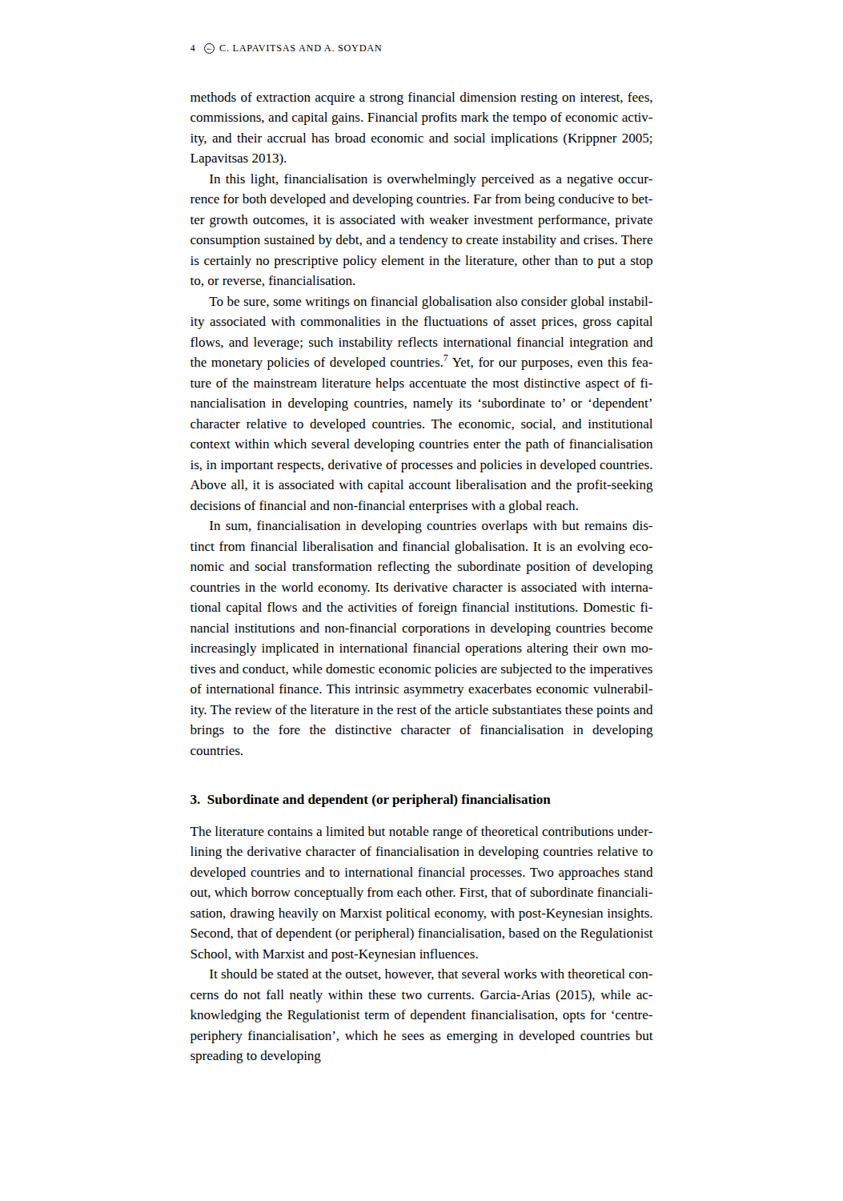4←C. LAPAVITSAS AND A. SOYDAN
methods of extraction acquire a strong financial dimension resting on interest, fees, commissions, and capital gains. Financial profits mark the tempo of economic activity, and their accrual has broad economic and social implications (Krippner 2005; Lapavitsas 2013).
In this light, financialisation is overwhelmingly perceived as a negative occurrence for both developed and developing countries. Far from being conducive to better growth outcomes, it is associated with weaker investment performance, private consumption sustained by debt, and a tendency to create instability and crises. There is certainly no prescriptive policy element in the literature, other than to put a stop to, or reverse, financialisation.
To be sure, some writings on financial globalisation also consider global instability associated with commonalities in the fluctuations of asset prices, gross capital flows, and leverage; such instability reflects international financial integration and the monetary policies of developed countries.7 Yet, for our purposes, even this feature of the mainstream literature helps accentuate the most distinctive aspect of financialisation in developing countries, namely its ‘subordinate to’ or ‘dependent’ character relative to developed countries. The economic, social, and institutional context within which several developing countries enter the path of financialisation is, in important respects, derivative of processes and policies in developed countries. Above all, it is associated with capital account liberalisation and the profit-seeking decisions of financial and non-financial enterprises with a global reach.
In sum, financialisation in developing countries overlaps with but remains distinct from financial liberalisation and financial globalisation. It is an evolving economic and social transformation reflecting the subordinate position of developing countries in the world economy. Its derivative character is associated with international capital flows and the activities of foreign financial institutions. Domestic financial institutions and non-financial corporations in developing countries become increasingly implicated in international financial operations altering their own motives and conduct, while domestic economic policies are subjected to the imperatives of international finance. This intrinsic asymmetry exacerbates economic vulnerability. The review of the literature in the rest of the article substantiates these points and brings to the fore the distinctive character of financialisation in developing countries.
3. Subordinate and dependent (or peripheral) financialisation
The literature contains a limited but notable range of theoretical contributions underlining the derivative character of financialisation in developing countries relative to developed countries and to international financial processes. Two approaches stand out, which borrow conceptually from each other. First, that of subordinate financialisation, drawing heavily on Marxist political economy, with post-Keynesian insights. Second, that of dependent (or peripheral) financialisation, based on the Regulationist School, with Marxist and post-Keynesian influences.
It should be stated at the outset, however, that several works with theoretical concerns do not fall neatly within these two currents. Garcia-Arias (2015), while acknowledging the Regulationist term of dependent financialisation, opts for ‘centre-periphery financialisation’, which he sees as emerging in developed countries but spreading to developing